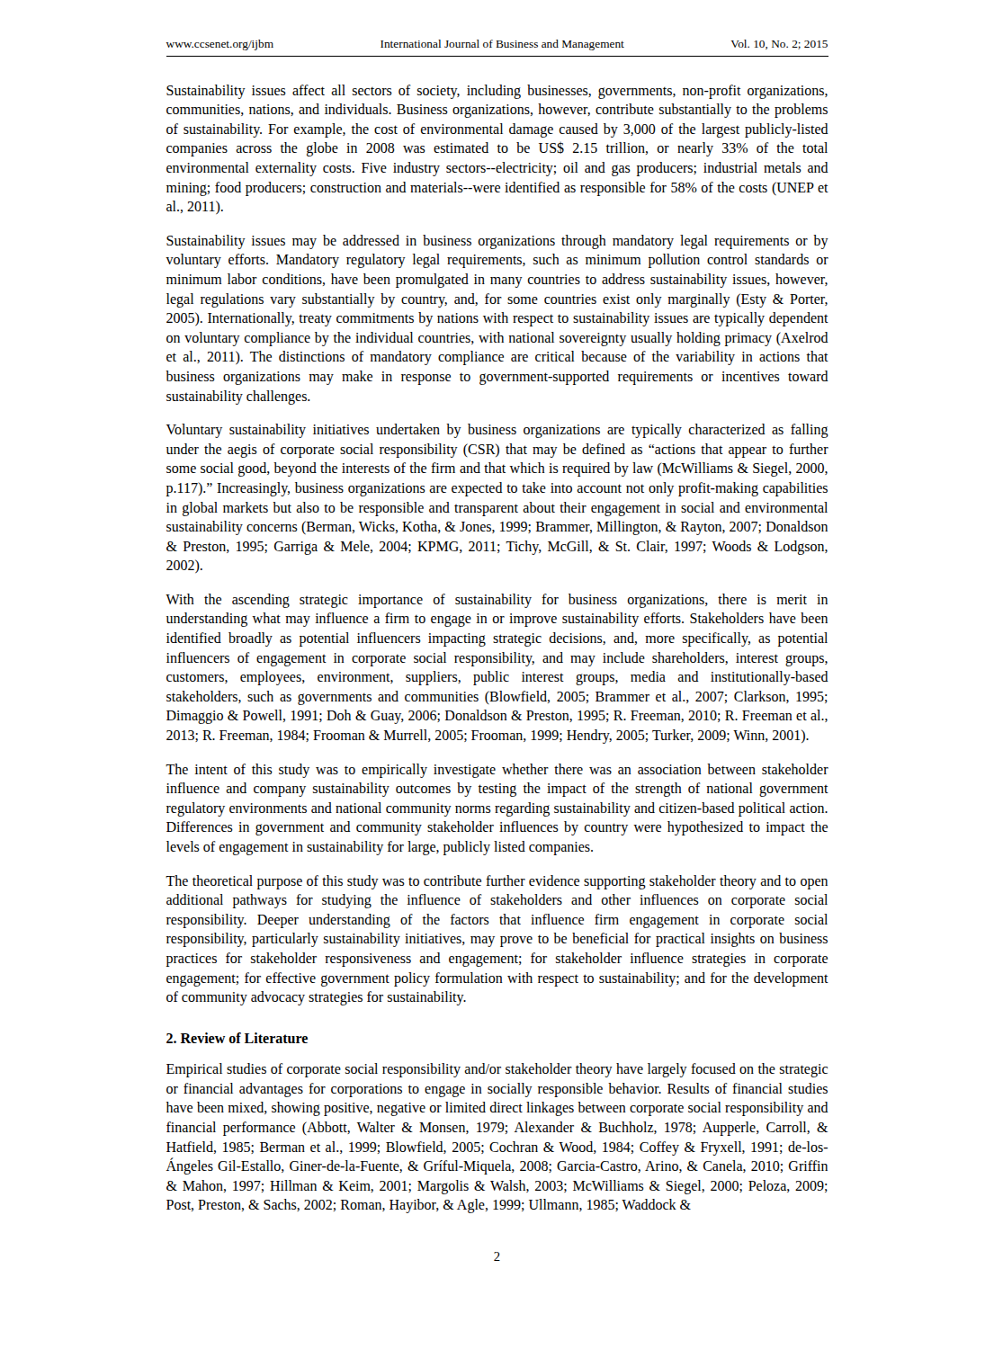www.ccsenet.org/ijbm International Journal of Business and Management Vol. 10, No. 2; 2015
Sustainability issues affect all sectors of society, including businesses, governments, non-profit organizations, communities, nations, and individuals. Business organizations, however, contribute substantially to the problems of sustainability. For example, the cost of environmental damage caused by 3,000 of the largest publicly-listed companies across the globe in 2008 was estimated to be US$ 2.15 trillion, or nearly 33% of the total environmental externality costs. Five industry sectors--electricity; oil and gas producers; industrial metals and mining; food producers; construction and materials--were identified as responsible for 58% of the costs (UNEP et al., 2011).
Sustainability issues may be addressed in business organizations through mandatory legal requirements or by voluntary efforts. Mandatory regulatory legal requirements, such as minimum pollution control standards or minimum labor conditions, have been promulgated in many countries to address sustainability issues, however, legal regulations vary substantially by country, and, for some countries exist only marginally (Esty & Porter, 2005). Internationally, treaty commitments by nations with respect to sustainability issues are typically dependent on voluntary compliance by the individual countries, with national sovereignty usually holding primacy (Axelrod et al., 2011). The distinctions of mandatory compliance are critical because of the variability in actions that business organizations may make in response to government-supported requirements or incentives toward sustainability challenges.
Voluntary sustainability initiatives undertaken by business organizations are typically characterized as falling under the aegis of corporate social responsibility (CSR) that may be defined as “actions that appear to further some social good, beyond the interests of the firm and that which is required by law (McWilliams & Siegel, 2000, p.117).” Increasingly, business organizations are expected to take into account not only profit-making capabilities in global markets but also to be responsible and transparent about their engagement in social and environmental sustainability concerns (Berman, Wicks, Kotha, & Jones, 1999; Brammer, Millington, & Rayton, 2007; Donaldson & Preston, 1995; Garriga & Mele, 2004; KPMG, 2011; Tichy, McGill, & St. Clair, 1997; Woods & Lodgson, 2002).
With the ascending strategic importance of sustainability for business organizations, there is merit in understanding what may influence a firm to engage in or improve sustainability efforts. Stakeholders have been identified broadly as potential influencers impacting strategic decisions, and, more specifically, as potential influencers of engagement in corporate social responsibility, and may include shareholders, interest groups, customers, employees, environment, suppliers, public interest groups, media and institutionally-based stakeholders, such as governments and communities (Blowfield, 2005; Brammer et al., 2007; Clarkson, 1995; Dimaggio & Powell, 1991; Doh & Guay, 2006; Donaldson & Preston, 1995; R. Freeman, 2010; R. Freeman et al., 2013; R. Freeman, 1984; Frooman & Murrell, 2005; Frooman, 1999; Hendry, 2005; Turker, 2009; Winn, 2001).
The intent of this study was to empirically investigate whether there was an association between stakeholder influence and company sustainability outcomes by testing the impact of the strength of national government regulatory environments and national community norms regarding sustainability and citizen-based political action. Differences in government and community stakeholder influences by country were hypothesized to impact the levels of engagement in sustainability for large, publicly listed companies.
The theoretical purpose of this study was to contribute further evidence supporting stakeholder theory and to open additional pathways for studying the influence of stakeholders and other influences on corporate social responsibility. Deeper understanding of the factors that influence firm engagement in corporate social responsibility, particularly sustainability initiatives, may prove to be beneficial for practical insights on business practices for stakeholder responsiveness and engagement; for stakeholder influence strategies in corporate engagement; for effective government policy formulation with respect to sustainability; and for the development of community advocacy strategies for sustainability.
2. Review of Literature
Empirical studies of corporate social responsibility and/or stakeholder theory have largely focused on the strategic or financial advantages for corporations to engage in socially responsible behavior. Results of financial studies have been mixed, showing positive, negative or limited direct linkages between corporate social responsibility and financial performance (Abbott, Walter & Monsen, 1979; Alexander & Buchholz, 1978; Aupperle, Carroll, & Hatfield, 1985; Berman et al., 1999; Blowfield, 2005; Cochran & Wood, 1984; Coffey & Fryxell, 1991; de-los-Ángeles Gil-Estallo, Giner-de-la-Fuente, & Gríful-Miquela, 2008; Garcia-Castro, Arino, & Canela, 2010; Griffin & Mahon, 1997; Hillman & Keim, 2001; Margolis & Walsh, 2003; McWilliams & Siegel, 2000; Peloza, 2009; Post, Preston, & Sachs, 2002; Roman, Hayibor, & Agle, 1999; Ullmann, 1985; Waddock &
2